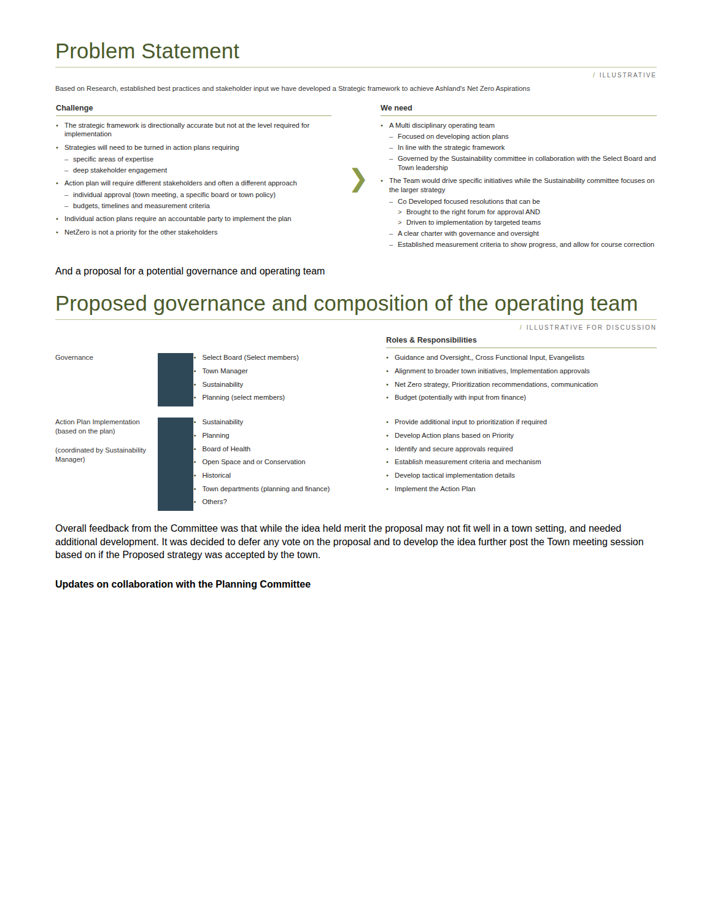Problem Statement
/ILLUSTRATIVE
Based on Research, established best practices and stakeholder input we have developed a Strategic framework to achieve Ashland's Net Zero Aspirations
| Challenge The strategic framework is directionally accurate but not at the level required for implementation Strategies will need to be turned in action plans requiring specific areas of expertise deep stakeholder engagement Action plan will require different stakeholders and often a different approach individual approval (town meeting, a specific board or town policy) budgets, timelines and measurement criteria Individual action plans require an accountable party to implement the plan NetZero is not a priority for the other stakeholders | ❯ | We need A Multi disciplinary operating team Focused on developing action plans In line with the strategic framework Governed by the Sustainability committee in collaboration with the Select Board and Town leadership The Team would drive specific initiatives while the Sustainability committee focuses on the larger strategy Co Developed focused resolutions that can be Brought to the right forum for approval AND Driven to implementation by targeted teams A clear charter with governance and oversight Established measurement criteria to show progress, and allow for course correction |
And a proposal for a potential governance and operating team
Proposed governance and composition of the operating team
/ILLUSTRATIVE FOR DISCUSSION
| | | | Roles & Responsibilities |
| Governance | | Select Board (Select members) Town Manager Sustainability Planning (select members) | Guidance and Oversight,, Cross Functional Input, Evangelists Alignment to broader town initiatives, Implementation approvals Net Zero strategy, Prioritization recommendations, communication Budget (potentially with input from finance) |
| Action Plan Implementation (based on the plan) (coordinated by Sustainability Manager) | | Sustainability Planning Board of Health Open Space and or Conservation Historical Town departments (planning and finance) Others? | Provide additional input to prioritization if required Develop Action plans based on Priority Identify and secure approvals required Establish measurement criteria and mechanism Develop tactical implementation details Implement the Action Plan |
Overall feedback from the Committee was that while the idea held merit the proposal may not fit well in a town setting, and needed additional development. It was decided to defer any vote on the proposal and to develop the idea further post the Town meeting session based on if the Proposed strategy was accepted by the town.
Updates on collaboration with the Planning Committee